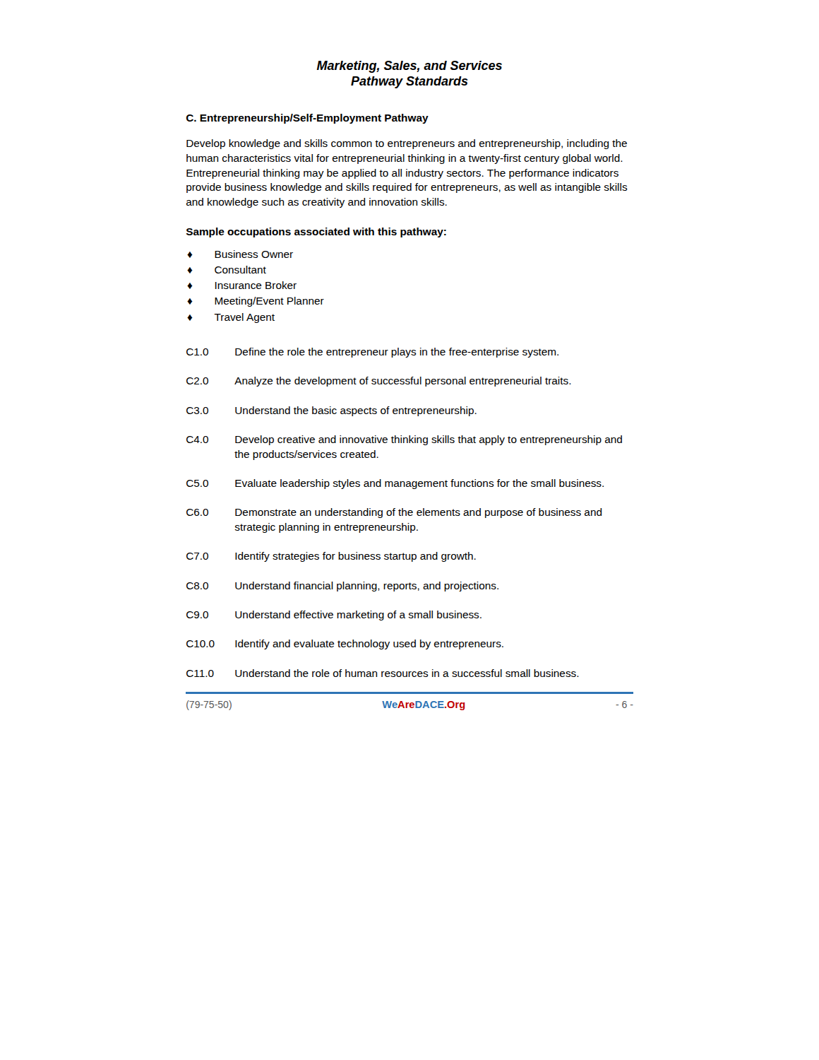Marketing, Sales, and Services
Pathway Standards
C. Entrepreneurship/Self-Employment Pathway
Develop knowledge and skills common to entrepreneurs and entrepreneurship, including the human characteristics vital for entrepreneurial thinking in a twenty-first century global world. Entrepreneurial thinking may be applied to all industry sectors. The performance indicators provide business knowledge and skills required for entrepreneurs, as well as intangible skills and knowledge such as creativity and innovation skills.
Sample occupations associated with this pathway:
Business Owner
Consultant
Insurance Broker
Meeting/Event Planner
Travel Agent
| C1.0 | Define the role the entrepreneur plays in the free-enterprise system. |
| C2.0 | Analyze the development of successful personal entrepreneurial traits. |
| C3.0 | Understand the basic aspects of entrepreneurship. |
| C4.0 | Develop creative and innovative thinking skills that apply to entrepreneurship and the products/services created. |
| C5.0 | Evaluate leadership styles and management functions for the small business. |
| C6.0 | Demonstrate an understanding of the elements and purpose of business and strategic planning in entrepreneurship. |
| C7.0 | Identify strategies for business startup and growth. |
| C8.0 | Understand financial planning, reports, and projections. |
| C9.0 | Understand effective marketing of a small business. |
| C10.0 | Identify and evaluate technology used by entrepreneurs. |
| C11.0 | Understand the role of human resources in a successful small business. |
(79-75-50) We Are DACE.Org - 6 -